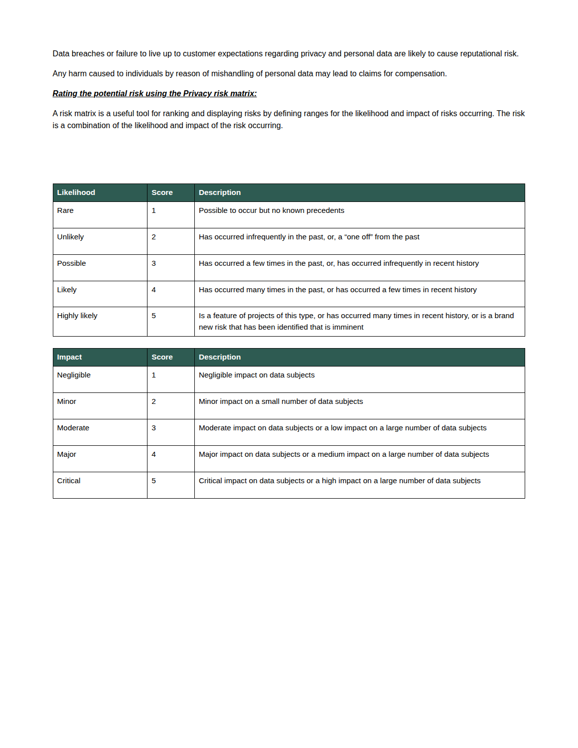Data breaches or failure to live up to customer expectations regarding privacy and personal data are likely to cause reputational risk.
Any harm caused to individuals by reason of mishandling of personal data may lead to claims for compensation.
Rating the potential risk using the Privacy risk matrix:
A risk matrix is a useful tool for ranking and displaying risks by defining ranges for the likelihood and impact of risks occurring. The risk is a combination of the likelihood and impact of the risk occurring.
| Likelihood | Score | Description |
| --- | --- | --- |
| Rare | 1 | Possible to occur but no known precedents |
| Unlikely | 2 | Has occurred infrequently in the past, or, a “one off” from the past |
| Possible | 3 | Has occurred a few times in the past, or, has occurred infrequently in recent history |
| Likely | 4 | Has occurred many times in the past, or has occurred a few times in recent history |
| Highly likely | 5 | Is a feature of projects of this type, or has occurred many times in recent history, or is a brand new risk that has been identified that is imminent |
| Impact | Score | Description |
| --- | --- | --- |
| Negligible | 1 | Negligible impact on data subjects |
| Minor | 2 | Minor impact on a small number of data subjects |
| Moderate | 3 | Moderate impact on data subjects or a low impact on a large number of data subjects |
| Major | 4 | Major impact on data subjects or a medium impact on a large number of data subjects |
| Critical | 5 | Critical impact on data subjects or a high impact on a large number of data subjects |